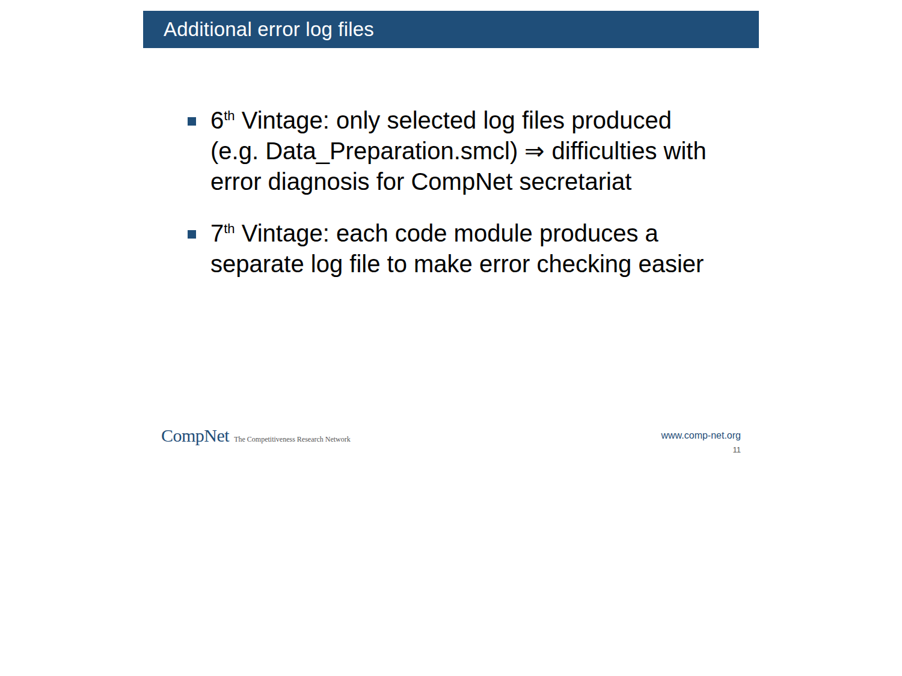Additional error log files
6th Vintage: only selected log files produced (e.g. Data_Preparation.smcl) ⇒ difficulties with error diagnosis for CompNet secretariat
7th Vintage: each code module produces a separate log file to make error checking easier
CompNet The Competitiveness Research Network
www.comp-net.org
11